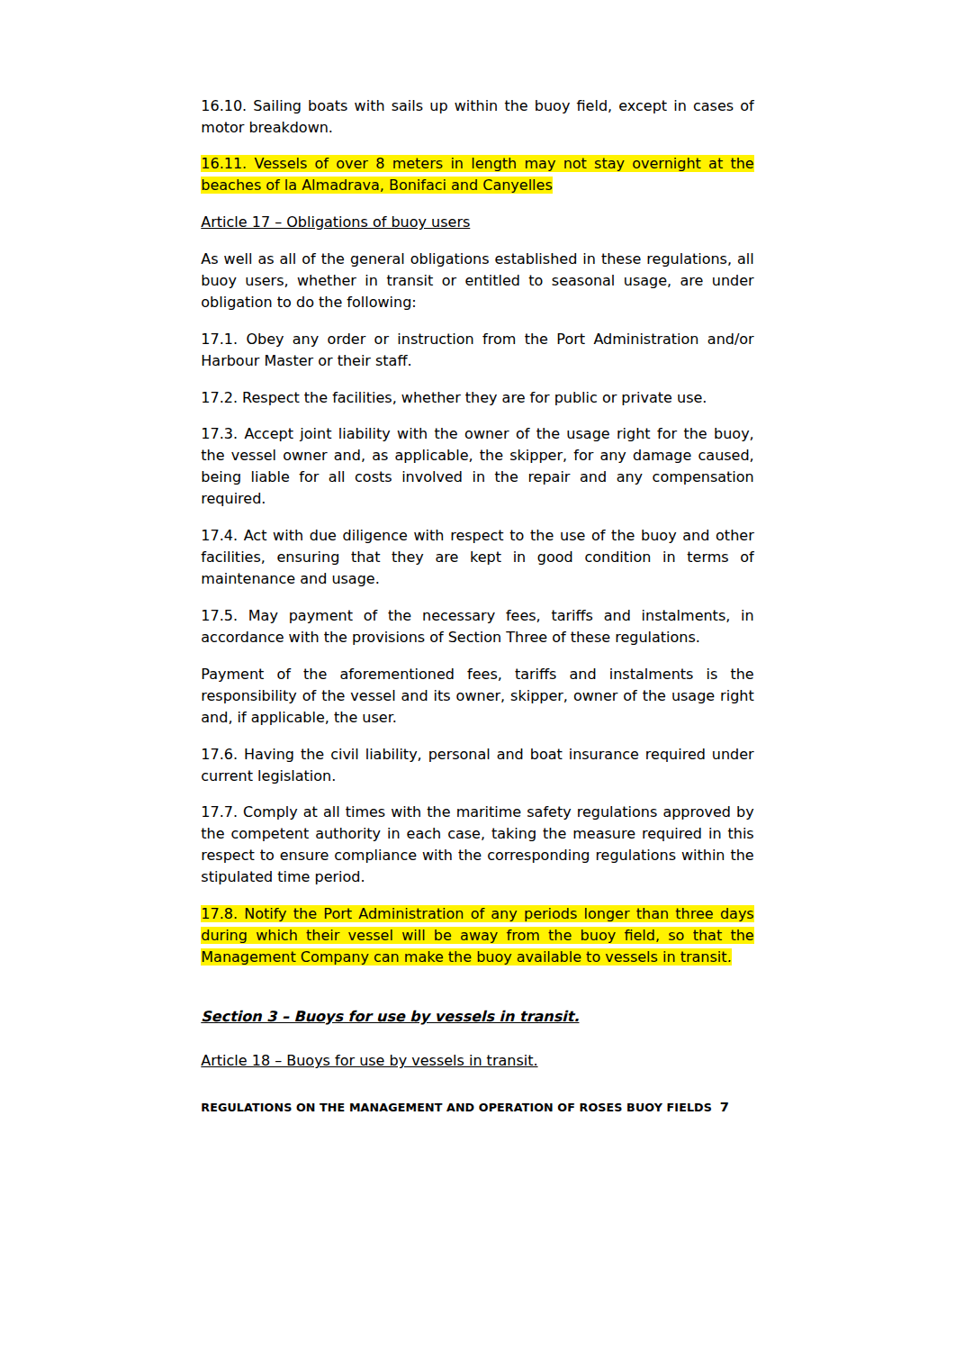16.10. Sailing boats with sails up within the buoy field, except in cases of motor breakdown.
16.11. Vessels of over 8 meters in length may not stay overnight at the beaches of la Almadrava, Bonifaci and Canyelles
Article 17 – Obligations of buoy users
As well as all of the general obligations established in these regulations, all buoy users, whether in transit or entitled to seasonal usage, are under obligation to do the following:
17.1. Obey any order or instruction from the Port Administration and/or Harbour Master or their staff.
17.2. Respect the facilities, whether they are for public or private use.
17.3. Accept joint liability with the owner of the usage right for the buoy, the vessel owner and, as applicable, the skipper, for any damage caused, being liable for all costs involved in the repair and any compensation required.
17.4. Act with due diligence with respect to the use of the buoy and other facilities, ensuring that they are kept in good condition in terms of maintenance and usage.
17.5. May payment of the necessary fees, tariffs and instalments, in accordance with the provisions of Section Three of these regulations.
Payment of the aforementioned fees, tariffs and instalments is the responsibility of the vessel and its owner, skipper, owner of the usage right and, if applicable, the user.
17.6. Having the civil liability, personal and boat insurance required under current legislation.
17.7. Comply at all times with the maritime safety regulations approved by the competent authority in each case, taking the measure required in this respect to ensure compliance with the corresponding regulations within the stipulated time period.
17.8. Notify the Port Administration of any periods longer than three days during which their vessel will be away from the buoy field, so that the Management Company can make the buoy available to vessels in transit.
Section 3 – Buoys for use by vessels in transit.
Article 18 – Buoys for use by vessels in transit.
REGULATIONS ON THE MANAGEMENT AND OPERATION OF ROSES BUOY FIELDS7